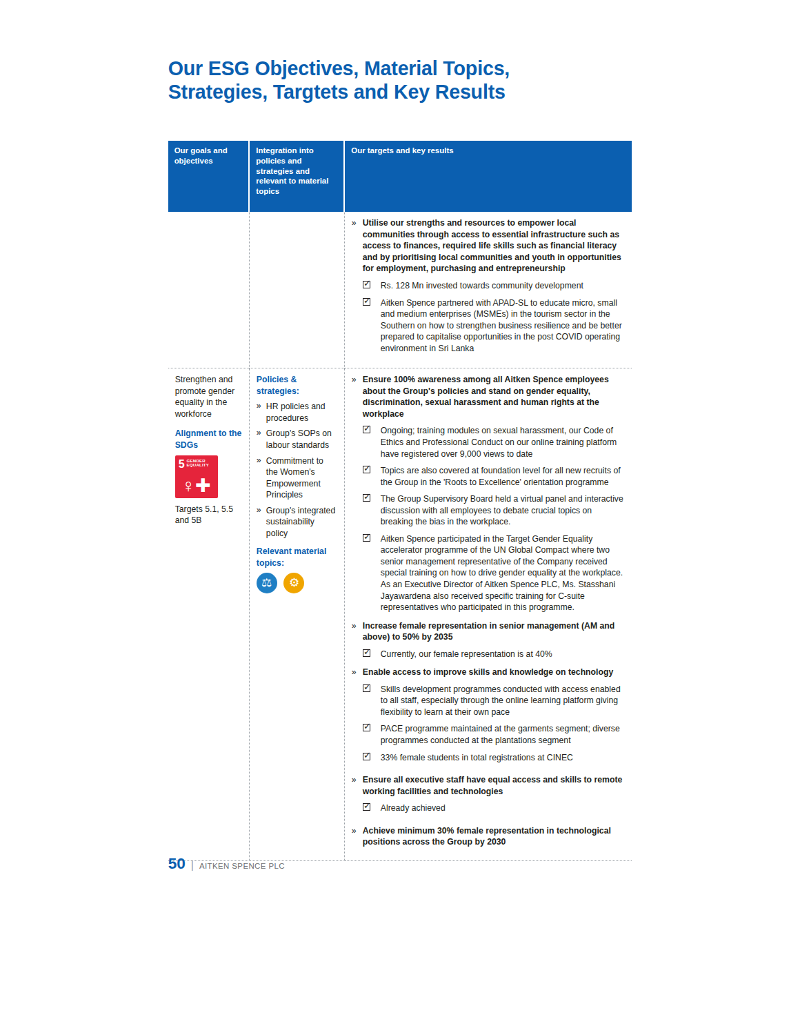Our ESG Objectives, Material Topics,
Strategies, Targtets and Key Results
| Our goals and objectives | Integration into policies and strategies and relevant to material topics | Our targets and key results |
| --- | --- | --- |
| | | Utilise our strengths and resources to empower local communities through access to essential infrastructure such as access to finances, required life skills such as financial literacy and by prioritising local communities and youth in opportunities for employment, purchasing and entrepreneurship Rs. 128 Mn invested towards community development Aitken Spence partnered with APAD-SL to educate micro, small and medium enterprises (MSMEs) in the tourism sector in the Southern on how to strengthen business resilience and be better prepared to capitalise opportunities in the post COVID operating environment in Sri Lanka |
| Strengthen and promote gender equality in the workforce Alignment to the SDGs 5 GENDER EQUALITY ♀✚ Targets 5.1, 5.5 and 5B | Policies & strategies: HR policies and procedures Group's SOPs on labour standards Commitment to the Women's Empowerment Principles Group's integrated sustainability policy Relevant material topics: ⚖ ⚙ | Ensure 100% awareness among all Aitken Spence employees about the Group's policies and stand on gender equality, discrimination, sexual harassment and human rights at the workplace Ongoing; training modules on sexual harassment, our Code of Ethics and Professional Conduct on our online training platform have registered over 9,000 views to date Topics are also covered at foundation level for all new recruits of the Group in the 'Roots to Excellence' orientation programme The Group Supervisory Board held a virtual panel and interactive discussion with all employees to debate crucial topics on breaking the bias in the workplace. Aitken Spence participated in the Target Gender Equality accelerator programme of the UN Global Compact where two senior management representative of the Company received special training on how to drive gender equality at the workplace. As an Executive Director of Aitken Spence PLC, Ms. Stasshani Jayawardena also received specific training for C-suite representatives who participated in this programme. Increase female representation in senior management (AM and above) to 50% by 2035 Currently, our female representation is at 40% Enable access to improve skills and knowledge on technology Skills development programmes conducted with access enabled to all staff, especially through the online learning platform giving flexibility to learn at their own pace PACE programme maintained at the garments segment; diverse programmes conducted at the plantations segment 33% female students in total registrations at CINEC Ensure all executive staff have equal access and skills to remote working facilities and technologies Already achieved Achieve minimum 30% female representation in technological positions across the Group by 2030 |
50 | AITKEN SPENCE PLC